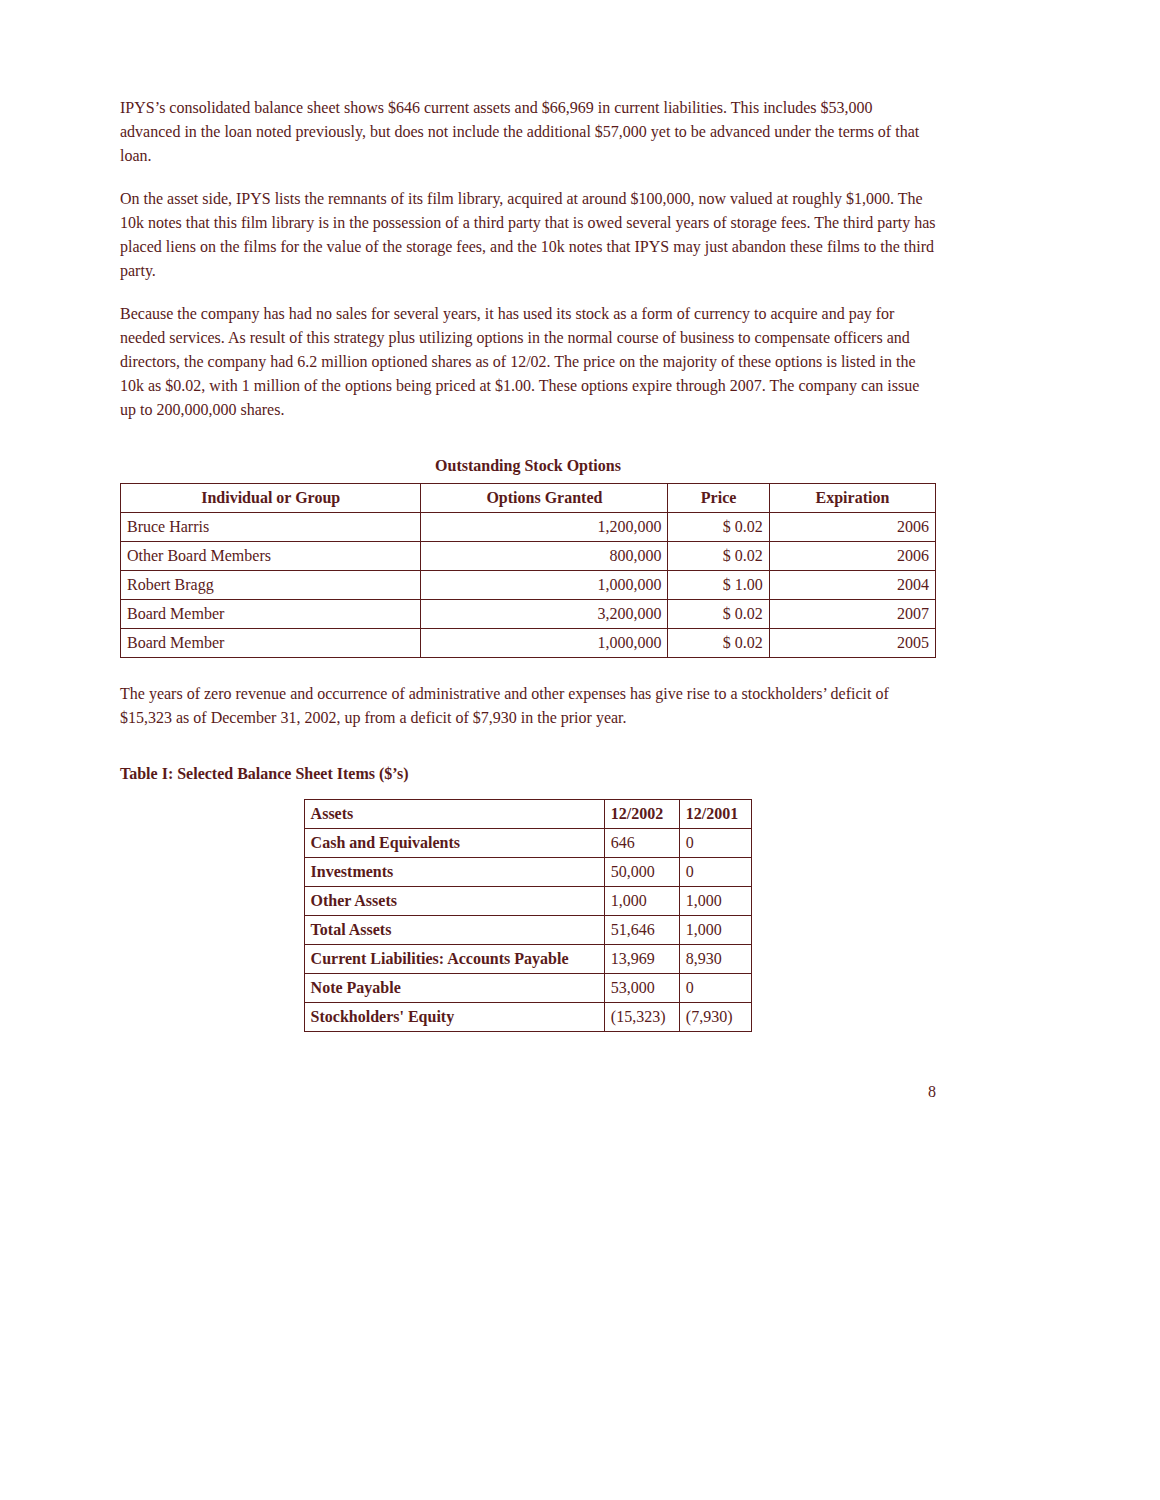IPYS’s consolidated balance sheet shows $646 current assets and $66,969 in current liabilities. This includes $53,000 advanced in the loan noted previously, but does not include the additional $57,000 yet to be advanced under the terms of that loan.
On the asset side, IPYS lists the remnants of its film library, acquired at around $100,000, now valued at roughly $1,000. The 10k notes that this film library is in the possession of a third party that is owed several years of storage fees. The third party has placed liens on the films for the value of the storage fees, and the 10k notes that IPYS may just abandon these films to the third party.
Because the company has had no sales for several years, it has used its stock as a form of currency to acquire and pay for needed services. As result of this strategy plus utilizing options in the normal course of business to compensate officers and directors, the company had 6.2 million optioned shares as of 12/02. The price on the majority of these options is listed in the 10k as $0.02, with 1 million of the options being priced at $1.00. These options expire through 2007. The company can issue up to 200,000,000 shares.
Outstanding Stock Options
| Individual or Group | Options Granted | Price | Expiration |
| --- | --- | --- | --- |
| Bruce Harris | 1,200,000 | $ 0.02 | 2006 |
| Other Board Members | 800,000 | $ 0.02 | 2006 |
| Robert Bragg | 1,000,000 | $ 1.00 | 2004 |
| Board Member | 3,200,000 | $ 0.02 | 2007 |
| Board Member | 1,000,000 | $ 0.02 | 2005 |
The years of zero revenue and occurrence of administrative and other expenses has give rise to a stockholders’ deficit of $15,323 as of December 31, 2002, up from a deficit of $7,930 in the prior year.
Table I: Selected Balance Sheet Items ($’s)
| Assets | 12/2002 | 12/2001 |
| --- | --- | --- |
| Cash and Equivalents | 646 | 0 |
| Investments | 50,000 | 0 |
| Other Assets | 1,000 | 1,000 |
| Total Assets | 51,646 | 1,000 |
| Current Liabilities: Accounts Payable | 13,969 | 8,930 |
| Note Payable | 53,000 | 0 |
| Stockholders' Equity | (15,323) | (7,930) |
8